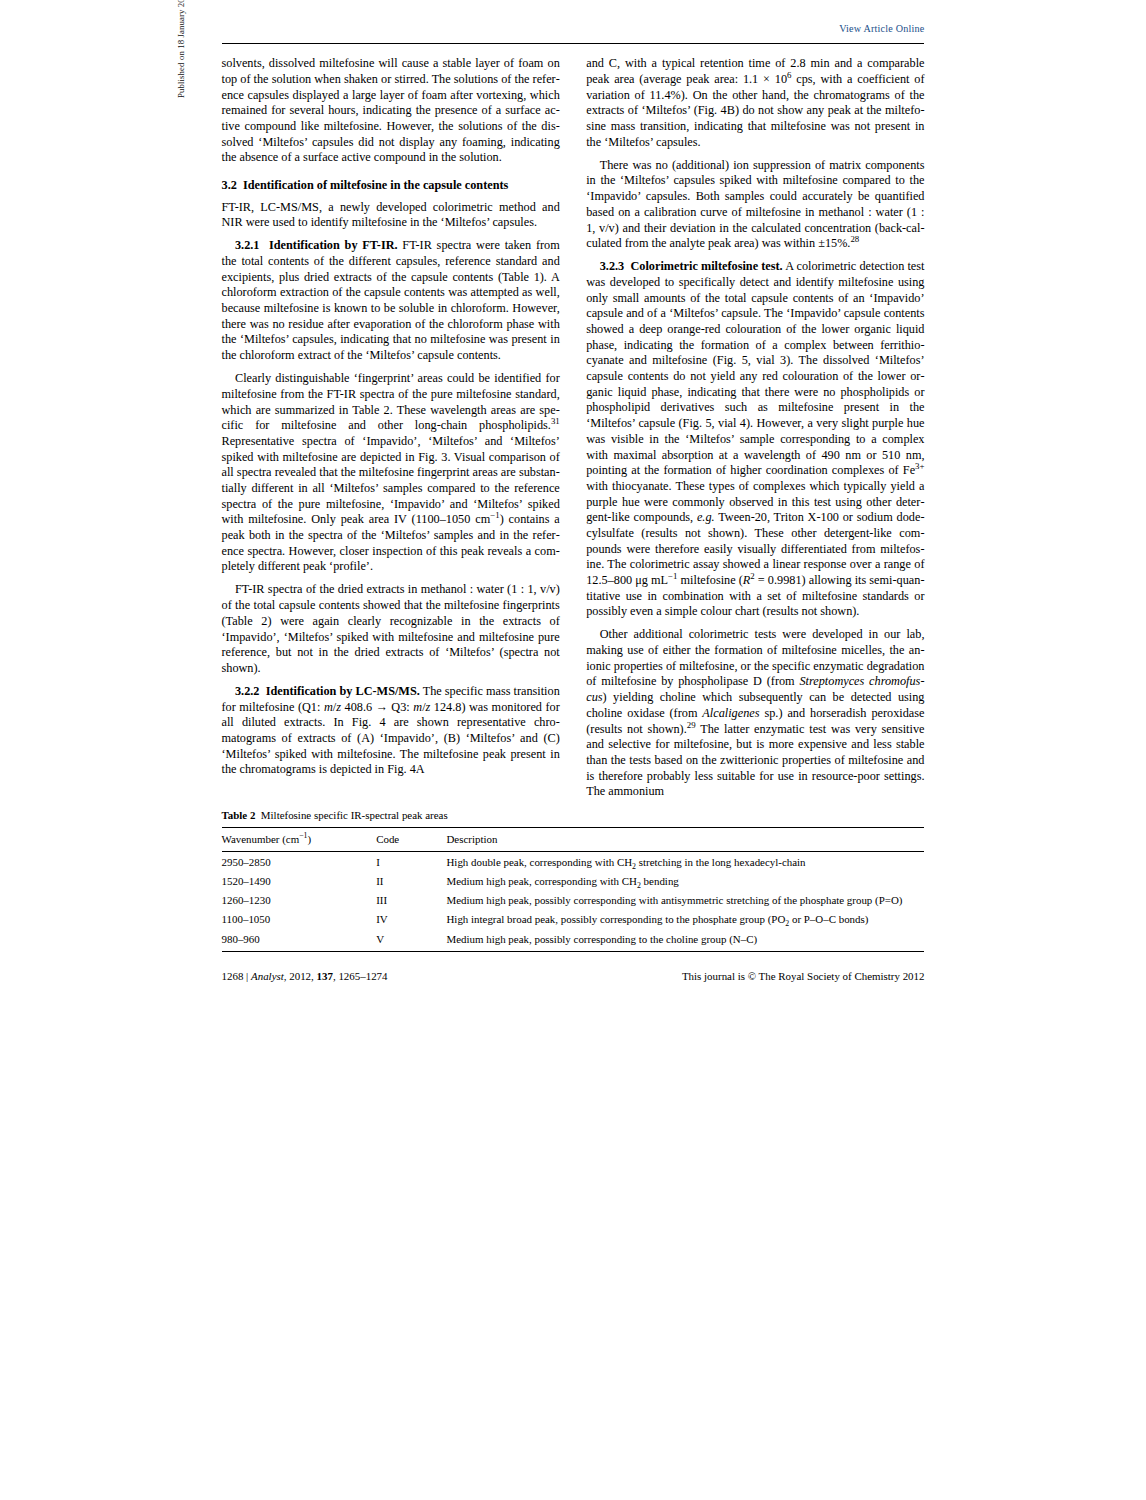View Article Online
Published on 18 January 2012. Downloaded by Uppsala University on 3/1/2019 1:01:41 PM.
solvents, dissolved miltefosine will cause a stable layer of foam on top of the solution when shaken or stirred. The solutions of the reference capsules displayed a large layer of foam after vortexing, which remained for several hours, indicating the presence of a surface active compound like miltefosine. However, the solutions of the dissolved ‘Miltefos’ capsules did not display any foaming, indicating the absence of a surface active compound in the solution.
3.2 Identification of miltefosine in the capsule contents
FT-IR, LC-MS/MS, a newly developed colorimetric method and NIR were used to identify miltefosine in the ‘Miltefos’ capsules.
3.2.1 Identification by FT-IR. FT-IR spectra were taken from the total contents of the different capsules, reference standard and excipients, plus dried extracts of the capsule contents (Table 1). A chloroform extraction of the capsule contents was attempted as well, because miltefosine is known to be soluble in chloroform. However, there was no residue after evaporation of the chloroform phase with the ‘Miltefos’ capsules, indicating that no miltefosine was present in the chloroform extract of the ‘Miltefos’ capsule contents.
Clearly distinguishable ‘fingerprint’ areas could be identified for miltefosine from the FT-IR spectra of the pure miltefosine standard, which are summarized in Table 2. These wavelength areas are specific for miltefosine and other long-chain phospholipids.31 Representative spectra of ‘Impavido’, ‘Miltefos’ and ‘Miltefos’ spiked with miltefosine are depicted in Fig. 3. Visual comparison of all spectra revealed that the miltefosine fingerprint areas are substantially different in all ‘Miltefos’ samples compared to the reference spectra of the pure miltefosine, ‘Impavido’ and ‘Miltefos’ spiked with miltefosine. Only peak area IV (1100–1050 cm−1) contains a peak both in the spectra of the ‘Miltefos’ samples and in the reference spectra. However, closer inspection of this peak reveals a completely different peak ‘profile’.
FT-IR spectra of the dried extracts in methanol : water (1 : 1, v/v) of the total capsule contents showed that the miltefosine fingerprints (Table 2) were again clearly recognizable in the extracts of ‘Impavido’, ‘Miltefos’ spiked with miltefosine and miltefosine pure reference, but not in the dried extracts of ‘Miltefos’ (spectra not shown).
3.2.2 Identification by LC-MS/MS. The specific mass transition for miltefosine (Q1: m/z 408.6 → Q3: m/z 124.8) was monitored for all diluted extracts. In Fig. 4 are shown representative chromatograms of extracts of (A) ‘Impavido’, (B) ‘Miltefos’ and (C) ‘Miltefos’ spiked with miltefosine. The miltefosine peak present in the chromatograms is depicted in Fig. 4A
and C, with a typical retention time of 2.8 min and a comparable peak area (average peak area: 1.1 × 106 cps, with a coefficient of variation of 11.4%). On the other hand, the chromatograms of the extracts of ‘Miltefos’ (Fig. 4B) do not show any peak at the miltefosine mass transition, indicating that miltefosine was not present in the ‘Miltefos’ capsules.
There was no (additional) ion suppression of matrix components in the ‘Miltefos’ capsules spiked with miltefosine compared to the ‘Impavido’ capsules. Both samples could accurately be quantified based on a calibration curve of miltefosine in methanol : water (1 : 1, v/v) and their deviation in the calculated concentration (back-calculated from the analyte peak area) was within ±15%.28
3.2.3 Colorimetric miltefosine test. A colorimetric detection test was developed to specifically detect and identify miltefosine using only small amounts of the total capsule contents of an ‘Impavido’ capsule and of a ‘Miltefos’ capsule. The ‘Impavido’ capsule contents showed a deep orange-red colouration of the lower organic liquid phase, indicating the formation of a complex between ferrithiocyanate and miltefosine (Fig. 5, vial 3). The dissolved ‘Miltefos’ capsule contents do not yield any red colouration of the lower organic liquid phase, indicating that there were no phospholipids or phospholipid derivatives such as miltefosine present in the ‘Miltefos’ capsule (Fig. 5, vial 4). However, a very slight purple hue was visible in the ‘Miltefos’ sample corresponding to a complex with maximal absorption at a wavelength of 490 nm or 510 nm, pointing at the formation of higher coordination complexes of Fe3+ with thiocyanate. These types of complexes which typically yield a purple hue were commonly observed in this test using other detergent-like compounds, e.g. Tween-20, Triton X-100 or sodium dodecylsulfate (results not shown). These other detergent-like compounds were therefore easily visually differentiated from miltefosine. The colorimetric assay showed a linear response over a range of 12.5–800 μg mL−1 miltefosine (R2 = 0.9981) allowing its semi-quantitative use in combination with a set of miltefosine standards or possibly even a simple colour chart (results not shown).
Other additional colorimetric tests were developed in our lab, making use of either the formation of miltefosine micelles, the anionic properties of miltefosine, or the specific enzymatic degradation of miltefosine by phospholipase D (from Streptomyces chromofuscus) yielding choline which subsequently can be detected using choline oxidase (from Alcaligenes sp.) and horseradish peroxidase (results not shown).29 The latter enzymatic test was very sensitive and selective for miltefosine, but is more expensive and less stable than the tests based on the zwitterionic properties of miltefosine and is therefore probably less suitable for use in resource-poor settings. The ammonium
Table 2 Miltefosine specific IR-spectral peak areas
| Wavenumber (cm −1 ) | Code | Description |
| --- | --- | --- |
| 2950–2850 | I | High double peak, corresponding with CH 2 stretching in the long hexadecyl-chain |
| 1520–1490 | II | Medium high peak, corresponding with CH 2 bending |
| 1260–1230 | III | Medium high peak, possibly corresponding with antisymmetric stretching of the phosphate group (P=O) |
| 1100–1050 | IV | High integral broad peak, possibly corresponding to the phosphate group (PO 2 or P–O–C bonds) |
| 980–960 | V | Medium high peak, possibly corresponding to the choline group (N–C) |
1268 | Analyst, 2012, 137, 1265–1274
This journal is © The Royal Society of Chemistry 2012